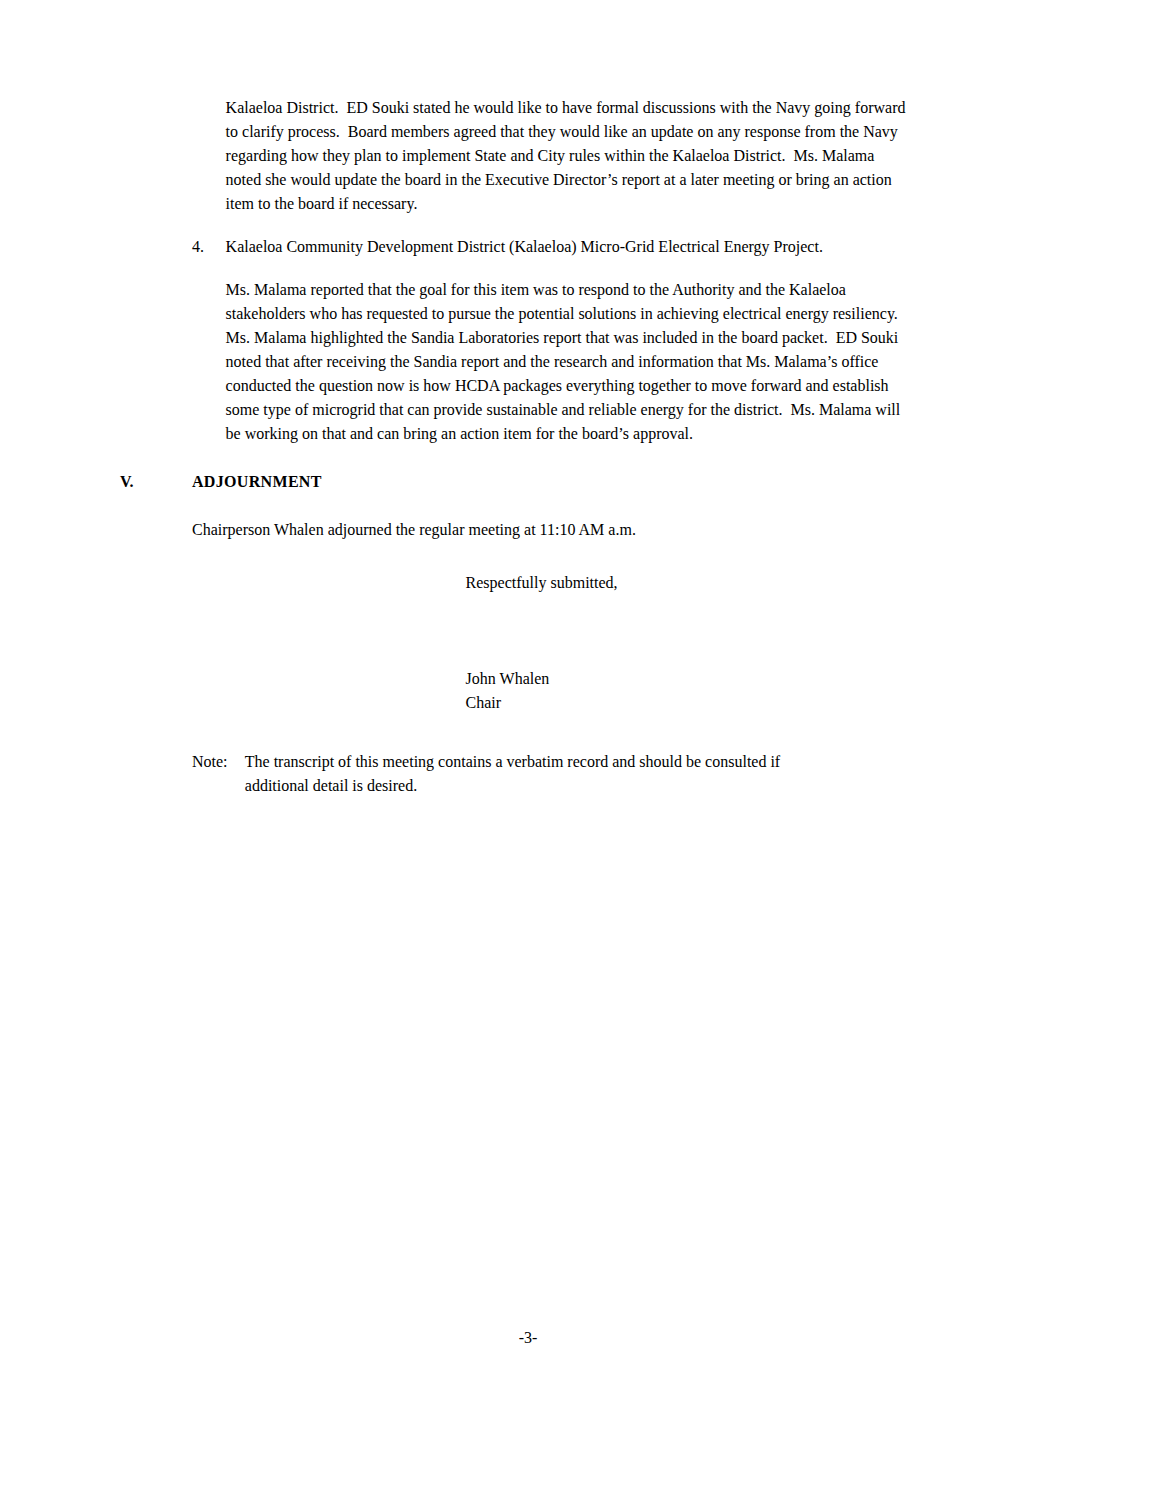Kalaeloa District. ED Souki stated he would like to have formal discussions with the Navy going forward to clarify process. Board members agreed that they would like an update on any response from the Navy regarding how they plan to implement State and City rules within the Kalaeloa District. Ms. Malama noted she would update the board in the Executive Director’s report at a later meeting or bring an action item to the board if necessary.
4.
Kalaeloa Community Development District (Kalaeloa) Micro-Grid Electrical Energy Project.
Ms. Malama reported that the goal for this item was to respond to the Authority and the Kalaeloa stakeholders who has requested to pursue the potential solutions in achieving electrical energy resiliency. Ms. Malama highlighted the Sandia Laboratories report that was included in the board packet. ED Souki noted that after receiving the Sandia report and the research and information that Ms. Malama’s office conducted the question now is how HCDA packages everything together to move forward and establish some type of microgrid that can provide sustainable and reliable energy for the district. Ms. Malama will be working on that and can bring an action item for the board’s approval.
V. ADJOURNMENT
Chairperson Whalen adjourned the regular meeting at 11:10 AM a.m.
Respectfully submitted,
John Whalen
Chair
Note: The transcript of this meeting contains a verbatim record and should be consulted if additional detail is desired.
-3-